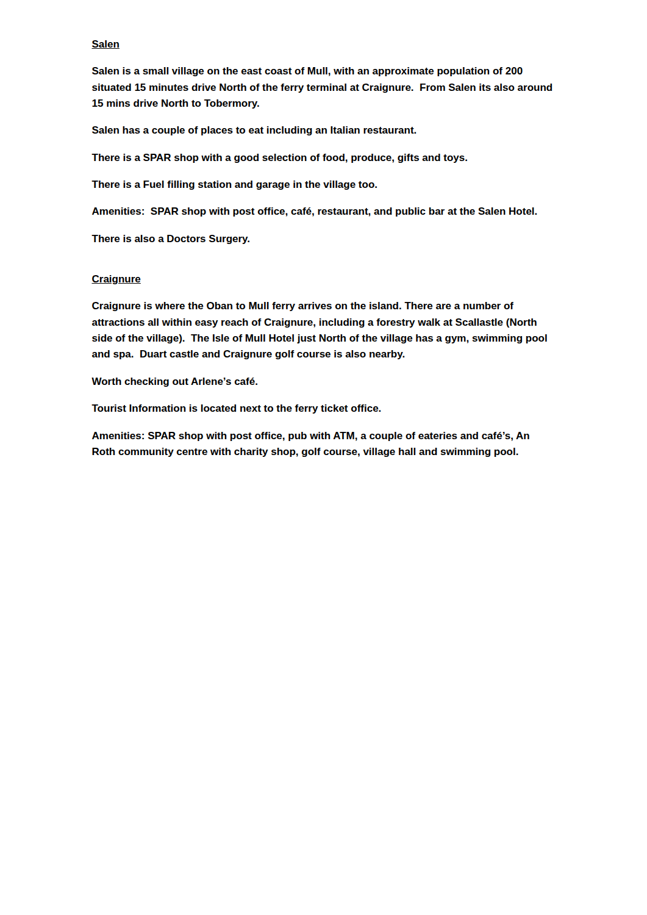Salen
Salen is a small village on the east coast of Mull, with an approximate population of 200 situated 15 minutes drive North of the ferry terminal at Craignure. From Salen its also around 15 mins drive North to Tobermory.
Salen has a couple of places to eat including an Italian restaurant.
There is a SPAR shop with a good selection of food, produce, gifts and toys.
There is a Fuel filling station and garage in the village too.
Amenities: SPAR shop with post office, café, restaurant, and public bar at the Salen Hotel.
There is also a Doctors Surgery.
Craignure
Craignure is where the Oban to Mull ferry arrives on the island. There are a number of attractions all within easy reach of Craignure, including a forestry walk at Scallastle (North side of the village). The Isle of Mull Hotel just North of the village has a gym, swimming pool and spa. Duart castle and Craignure golf course is also nearby.
Worth checking out Arlene’s café.
Tourist Information is located next to the ferry ticket office.
Amenities: SPAR shop with post office, pub with ATM, a couple of eateries and café’s, An Roth community centre with charity shop, golf course, village hall and swimming pool.